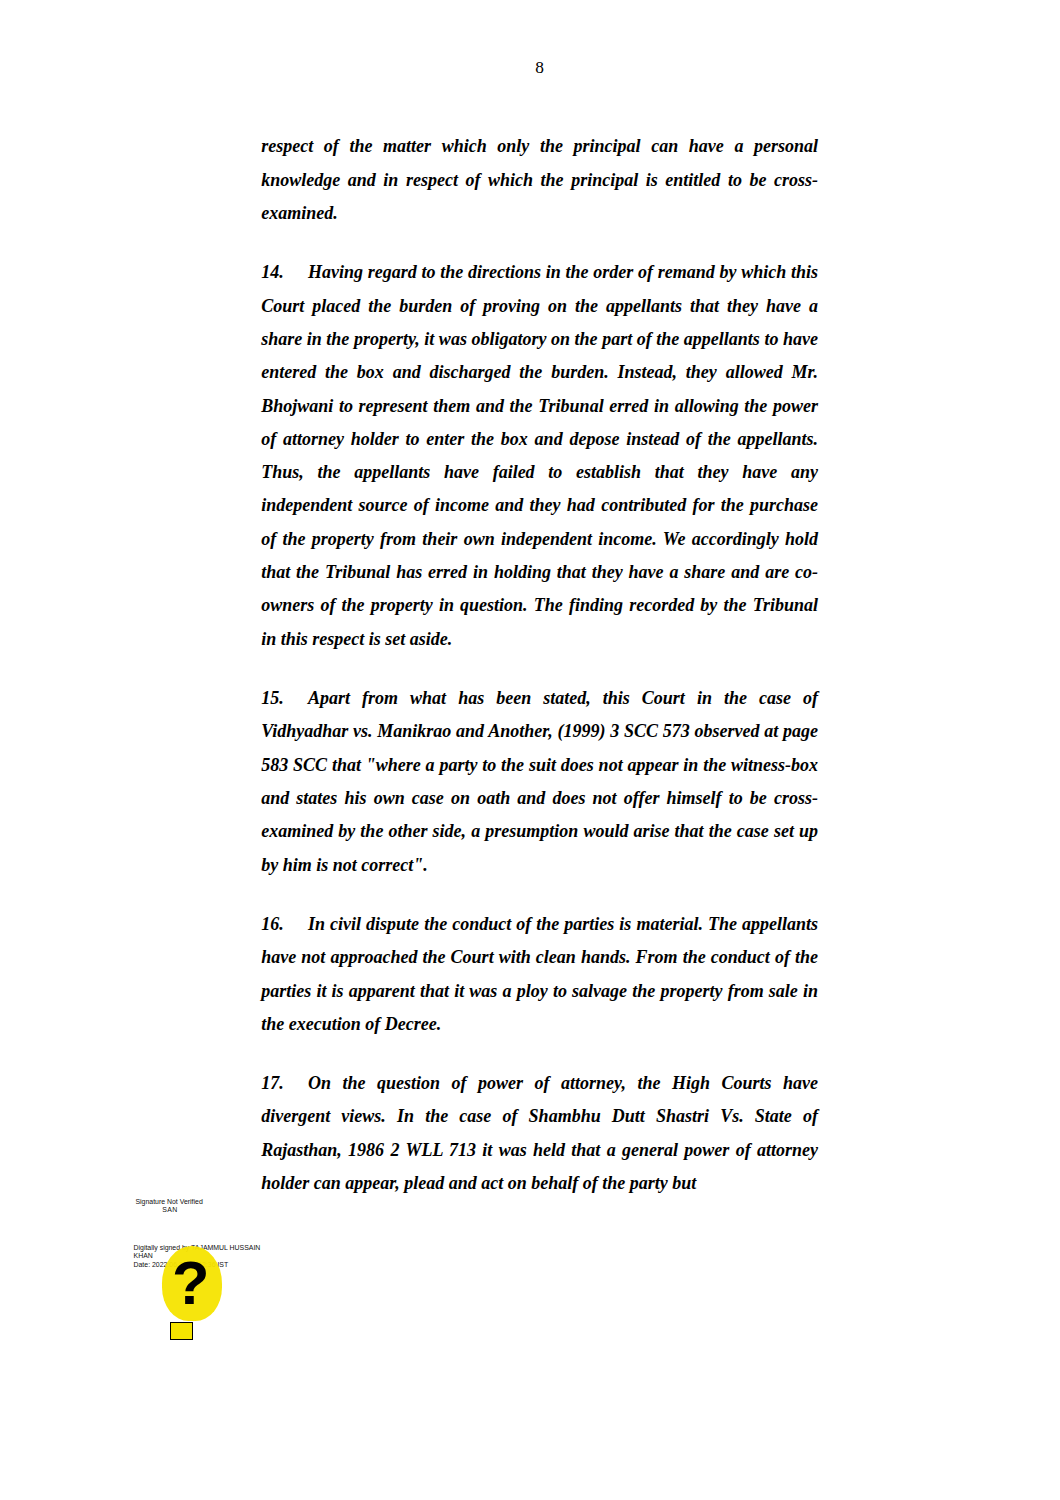8
respect of the matter which only the principal can have a personal knowledge and in respect of which the principal is entitled to be cross-examined.
14. Having regard to the directions in the order of remand by which this Court placed the burden of proving on the appellants that they have a share in the property, it was obligatory on the part of the appellants to have entered the box and discharged the burden. Instead, they allowed Mr. Bhojwani to represent them and the Tribunal erred in allowing the power of attorney holder to enter the box and depose instead of the appellants. Thus, the appellants have failed to establish that they have any independent source of income and they had contributed for the purchase of the property from their own independent income. We accordingly hold that the Tribunal has erred in holding that they have a share and are co-owners of the property in question. The finding recorded by the Tribunal in this respect is set aside.
15. Apart from what has been stated, this Court in the case of Vidhyadhar vs. Manikrao and Another, (1999) 3 SCC 573 observed at page 583 SCC that "where a party to the suit does not appear in the witness-box and states his own case on oath and does not offer himself to be cross-examined by the other side, a presumption would arise that the case set up by him is not correct".
16. In civil dispute the conduct of the parties is material. The appellants have not approached the Court with clean hands. From the conduct of the parties it is apparent that it was a ploy to salvage the property from sale in the execution of Decree.
17. On the question of power of attorney, the High Courts have divergent views. In the case of Shambhu Dutt Shastri Vs. State of Rajasthan, 1986 2 WLL 713 it was held that a general power of attorney holder can appear, plead and act on behalf of the party but
Signature Not Verified
SAN
Digitally signed by TAJAMMUL HUSSAIN
KHAN
Date: 2022.06.22 18:12:36 IST
?